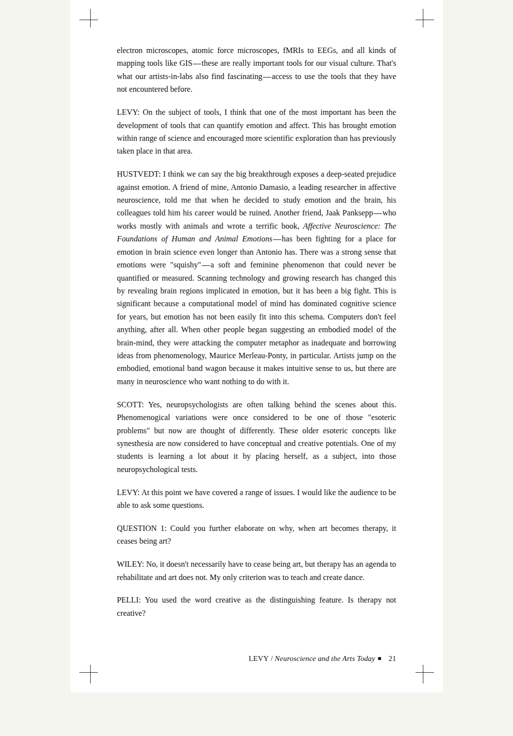electron microscopes, atomic force microscopes, fMRIs to EEGs, and all kinds of mapping tools like GIS — these are really important tools for our visual culture. That's what our artists-in-labs also find fascinating — access to use the tools that they have not encountered before.
Levy: On the subject of tools, I think that one of the most important has been the development of tools that can quantify emotion and affect. This has brought emotion within range of science and encouraged more scientific exploration than has previously taken place in that area.
Hustvedt: I think we can say the big breakthrough exposes a deep-seated prejudice against emotion. A friend of mine, Antonio Damasio, a leading researcher in affective neuroscience, told me that when he decided to study emotion and the brain, his colleagues told him his career would be ruined. Another friend, Jaak Panksepp — who works mostly with animals and wrote a terrific book, Affective Neuroscience: The Foundations of Human and Animal Emotions — has been fighting for a place for emotion in brain science even longer than Antonio has. There was a strong sense that emotions were "squishy" — a soft and feminine phenomenon that could never be quantified or measured. Scanning technology and growing research has changed this by revealing brain regions implicated in emotion, but it has been a big fight. This is significant because a computational model of mind has dominated cognitive science for years, but emotion has not been easily fit into this schema. Computers don't feel anything, after all. When other people began suggesting an embodied model of the brain-mind, they were attacking the computer metaphor as inadequate and borrowing ideas from phenomenology, Maurice Merleau-Ponty, in particular. Artists jump on the embodied, emotional band wagon because it makes intuitive sense to us, but there are many in neuroscience who want nothing to do with it.
Scott: Yes, neuropsychologists are often talking behind the scenes about this. Phenomenogical variations were once considered to be one of those "esoteric problems" but now are thought of differently. These older esoteric concepts like synesthesia are now considered to have conceptual and creative potentials. One of my students is learning a lot about it by placing herself, as a subject, into those neuropsychological tests.
Levy: At this point we have covered a range of issues. I would like the audience to be able to ask some questions.
Question 1: Could you further elaborate on why, when art becomes therapy, it ceases being art?
Wiley: No, it doesn't necessarily have to cease being art, but therapy has an agenda to rehabilitate and art does not. My only criterion was to teach and create dance.
Pelli: You used the word creative as the distinguishing feature. Is therapy not creative?
Levy / Neuroscience and the Arts Today■21